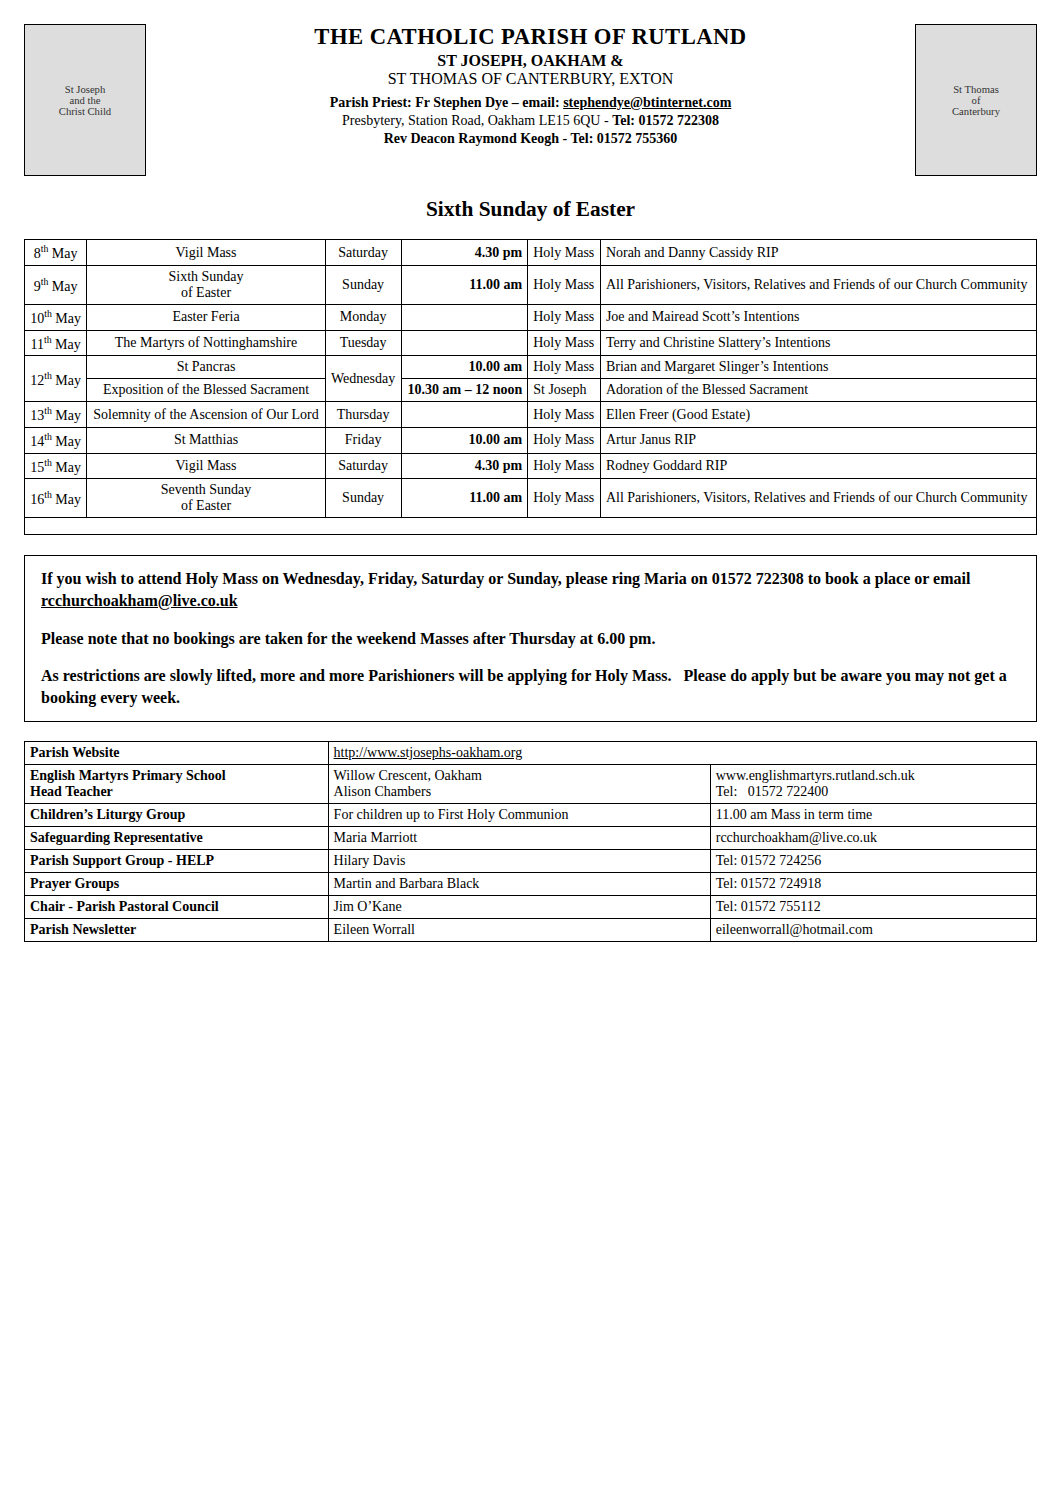St Joseph
and the
Christ Child
THE CATHOLIC PARISH OF RUTLAND
ST JOSEPH, OAKHAM &
ST THOMAS OF CANTERBURY, EXTON
Parish Priest: Fr Stephen Dye – email: stephendye@btinternet.com
Presbytery, Station Road, Oakham LE15 6QU - Tel: 01572 722308
Rev Deacon Raymond Keogh - Tel: 01572 755360
St Thomas
of
Canterbury
Sixth Sunday of Easter
| 8 th May | Vigil Mass | Saturday | 4.30 pm | Holy Mass | Norah and Danny Cassidy RIP |
| 9 th May | Sixth Sunday of Easter | Sunday | 11.00 am | Holy Mass | All Parishioners, Visitors, Relatives and Friends of our Church Community |
| 10 th May | Easter Feria | Monday | | Holy Mass | Joe and Mairead Scott’s Intentions |
| 11 th May | The Martyrs of Nottinghamshire | Tuesday | | Holy Mass | Terry and Christine Slattery’s Intentions |
| 12 th May | St Pancras | Wednesday | 10.00 am | Holy Mass | Brian and Margaret Slinger’s Intentions |
| Exposition of the Blessed Sacrament | 10.30 am – 12 noon | St Joseph | Adoration of the Blessed Sacrament |
| 13 th May | Solemnity of the Ascension of Our Lord | Thursday | | Holy Mass | Ellen Freer (Good Estate) |
| 14 th May | St Matthias | Friday | 10.00 am | Holy Mass | Artur Janus RIP |
| 15 th May | Vigil Mass | Saturday | 4.30 pm | Holy Mass | Rodney Goddard RIP |
| 16 th May | Seventh Sunday of Easter | Sunday | 11.00 am | Holy Mass | All Parishioners, Visitors, Relatives and Friends of our Church Community |
If you wish to attend Holy Mass on Wednesday, Friday, Saturday or Sunday, please ring Maria on 01572 722308 to book a place or email rcchurchoakham@live.co.uk
Please note that no bookings are taken for the weekend Masses after Thursday at 6.00 pm.
As restrictions are slowly lifted, more and more Parishioners will be applying for Holy Mass. Please do apply but be aware you may not get a booking every week.
| Parish Website | http://www.stjosephs-oakham.org |
| English Martyrs Primary School Head Teacher | Willow Crescent, Oakham Alison Chambers | www.englishmartyrs.rutland.sch.uk Tel: 01572 722400 |
| Children’s Liturgy Group | For children up to First Holy Communion | 11.00 am Mass in term time |
| Safeguarding Representative | Maria Marriott | rcchurchoakham@live.co.uk |
| Parish Support Group - HELP | Hilary Davis | Tel: 01572 724256 |
| Prayer Groups | Martin and Barbara Black | Tel: 01572 724918 |
| Chair - Parish Pastoral Council | Jim O’Kane | Tel: 01572 755112 |
| Parish Newsletter | Eileen Worrall | eileenworrall@hotmail.com |